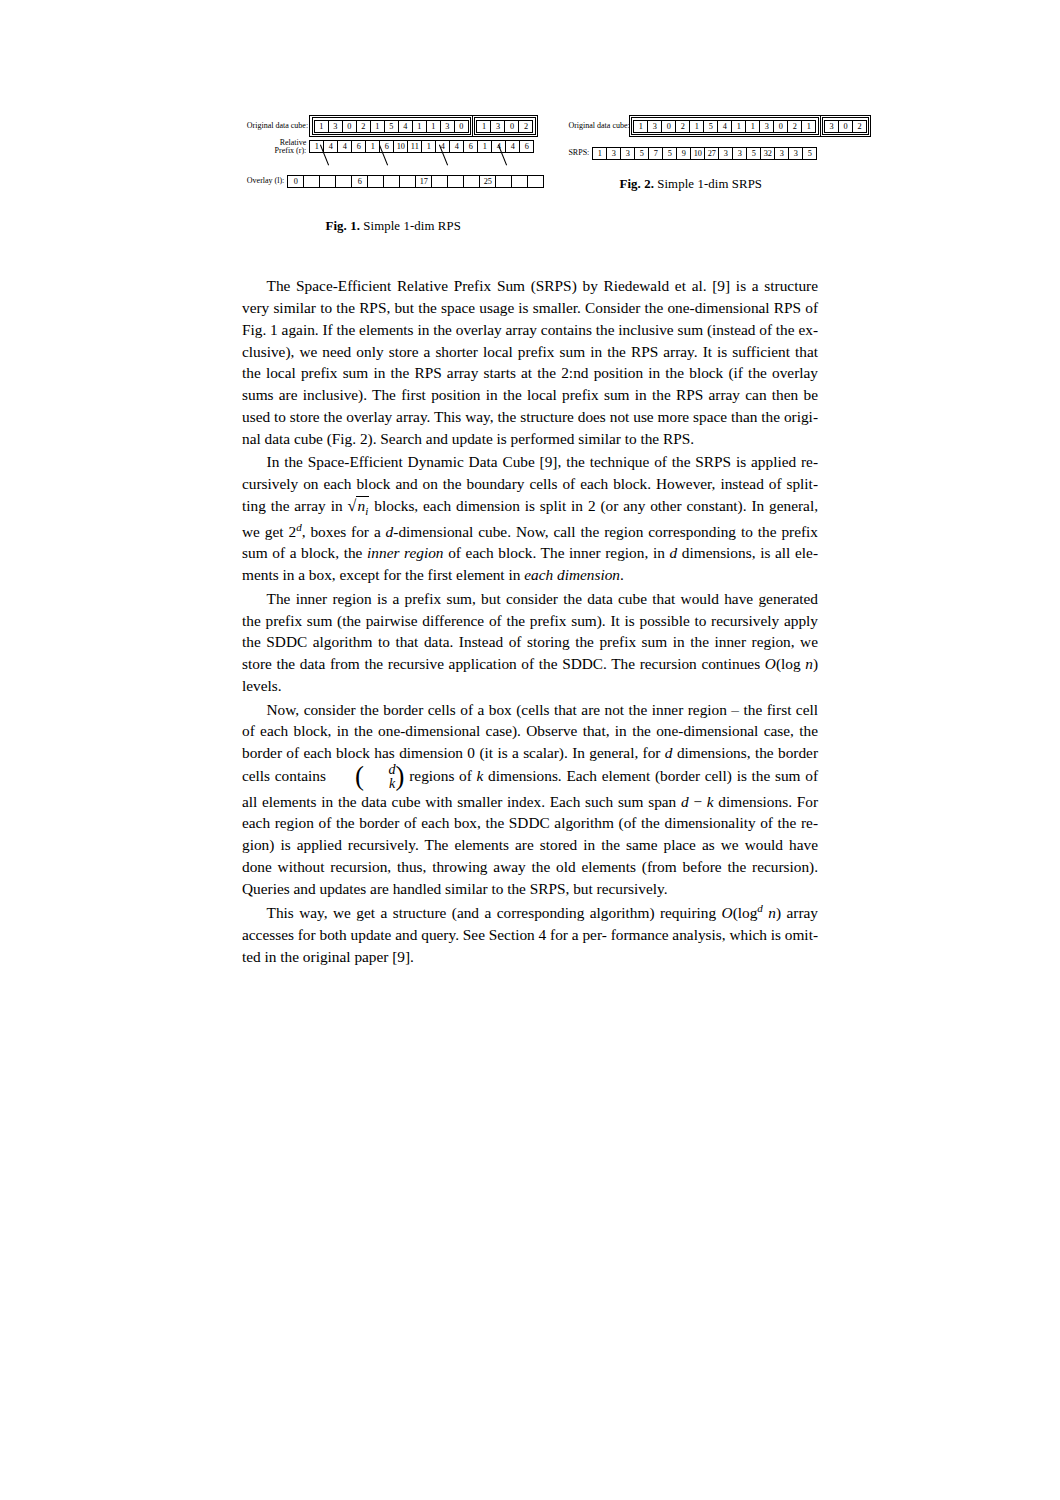Original data cube:
13021541130
1302
Relative
Prefix (r):
144616101114461446
Overlay (l):
0 6 17 25
Fig. 1. Simple 1-dim RPS
Original data cube:
1302154113021
302
SRPS:
1335759102733532335
Fig. 2. Simple 1-dim SRPS
The Space-Efficient Relative Prefix Sum (SRPS) by Riedewald et al. [9] is a structure very similar to the RPS, but the space usage is smaller. Consider the one-dimensional RPS of Fig. 1 again. If the elements in the overlay array contains the inclusive sum (instead of the exclusive), we need only store a shorter local prefix sum in the RPS array. It is sufficient that the local prefix sum in the RPS array starts at the 2:nd position in the block (if the overlay sums are inclusive). The first position in the local prefix sum in the RPS array can then be used to store the overlay array. This way, the structure does not use more space than the original data cube (Fig. 2). Search and update is performed similar to the RPS.
In the Space-Efficient Dynamic Data Cube [9], the technique of the SRPS is applied recursively on each block and on the boundary cells of each block. However, instead of splitting the array in √ni blocks, each dimension is split in 2 (or any other constant). In general, we get 2d, boxes for a d-dimensional cube. Now, call the region corresponding to the prefix sum of a block, the inner region of each block. The inner region, in d dimensions, is all elements in a box, except for the first element in each dimension.
The inner region is a prefix sum, but consider the data cube that would have generated the prefix sum (the pairwise difference of the prefix sum). It is possible to recursively apply the SDDC algorithm to that data. Instead of storing the prefix sum in the inner region, we store the data from the recursive application of the SDDC. The recursion continues O(log n) levels.
Now, consider the border cells of a box (cells that are not the inner region – the first cell of each block, in the one-dimensional case). Observe that, in the one-dimensional case, the border of each block has dimension 0 (it is a scalar). In general, for d dimensions, the border cells contains (dk) regions of k dimensions. Each element (border cell) is the sum of all elements in the data cube with smaller index. Each such sum span d − k dimensions. For each region of the border of each box, the SDDC algorithm (of the dimensionality of the region) is applied recursively. The elements are stored in the same place as we would have done without recursion, thus, throwing away the old elements (from before the recursion). Queries and updates are handled similar to the SRPS, but recursively.
This way, we get a structure (and a corresponding algorithm) requiring O(logd n) array accesses for both update and query. See Section 4 for a per- formance analysis, which is omitted in the original paper [9].